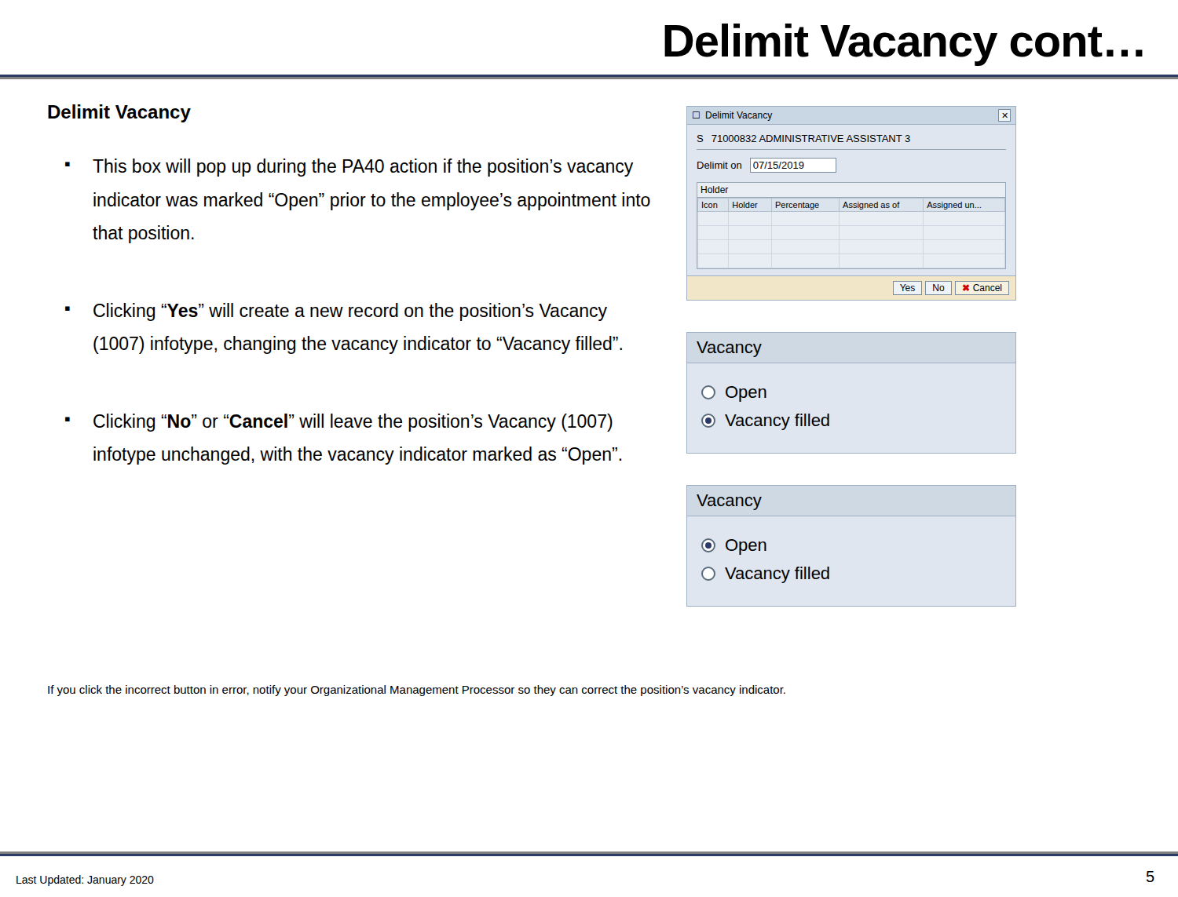Delimit Vacancy cont…
Delimit Vacancy
This box will pop up during the PA40 action if the position’s vacancy indicator was marked “Open” prior to the employee’s appointment into that position.
Clicking “Yes” will create a new record on the position’s Vacancy (1007) infotype, changing the vacancy indicator to “Vacancy filled”.
Clicking “No” or “Cancel” will leave the position’s Vacancy (1007) infotype unchanged, with the vacancy indicator marked as “Open”.
☐Delimit Vacancy
✕
S 71000832 ADMINISTRATIVE ASSISTANT 3
Delimit on
Holder
| Icon | Holder | Percentage | Assigned as of | Assigned un... |
| --- | --- | --- | --- | --- |
Yes No ✖Cancel
Vacancy
Open
Vacancy filled
Vacancy
Open
Vacancy filled
If you click the incorrect button in error, notify your Organizational Management Processor so they can correct the position’s vacancy indicator.
Last Updated: January 2020
5